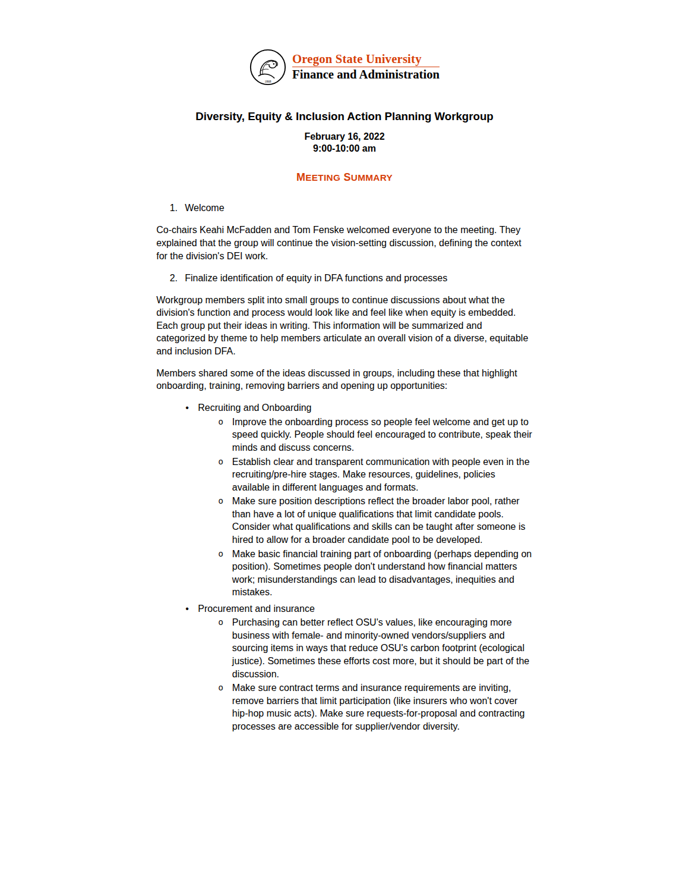1868
Oregon State University
Finance and Administration
Diversity, Equity & Inclusion Action Planning Workgroup
February 16, 2022
9:00-10:00 am
MEETING SUMMARY
Welcome
Co-chairs Keahi McFadden and Tom Fenske welcomed everyone to the meeting. They explained that the group will continue the vision-setting discussion, defining the context for the division's DEI work.
Finalize identification of equity in DFA functions and processes
Workgroup members split into small groups to continue discussions about what the division's function and process would look like and feel like when equity is embedded. Each group put their ideas in writing. This information will be summarized and categorized by theme to help members articulate an overall vision of a diverse, equitable and inclusion DFA.
Members shared some of the ideas discussed in groups, including these that highlight onboarding, training, removing barriers and opening up opportunities:
Recruiting and Onboarding
Improve the onboarding process so people feel welcome and get up to speed quickly. People should feel encouraged to contribute, speak their minds and discuss concerns.
Establish clear and transparent communication with people even in the recruiting/pre-hire stages. Make resources, guidelines, policies available in different languages and formats.
Make sure position descriptions reflect the broader labor pool, rather than have a lot of unique qualifications that limit candidate pools. Consider what qualifications and skills can be taught after someone is hired to allow for a broader candidate pool to be developed.
Make basic financial training part of onboarding (perhaps depending on position). Sometimes people don't understand how financial matters work; misunderstandings can lead to disadvantages, inequities and mistakes.
Procurement and insurance
Purchasing can better reflect OSU's values, like encouraging more business with female- and minority-owned vendors/suppliers and sourcing items in ways that reduce OSU's carbon footprint (ecological justice). Sometimes these efforts cost more, but it should be part of the discussion.
Make sure contract terms and insurance requirements are inviting, remove barriers that limit participation (like insurers who won't cover hip-hop music acts). Make sure requests-for-proposal and contracting processes are accessible for supplier/vendor diversity.